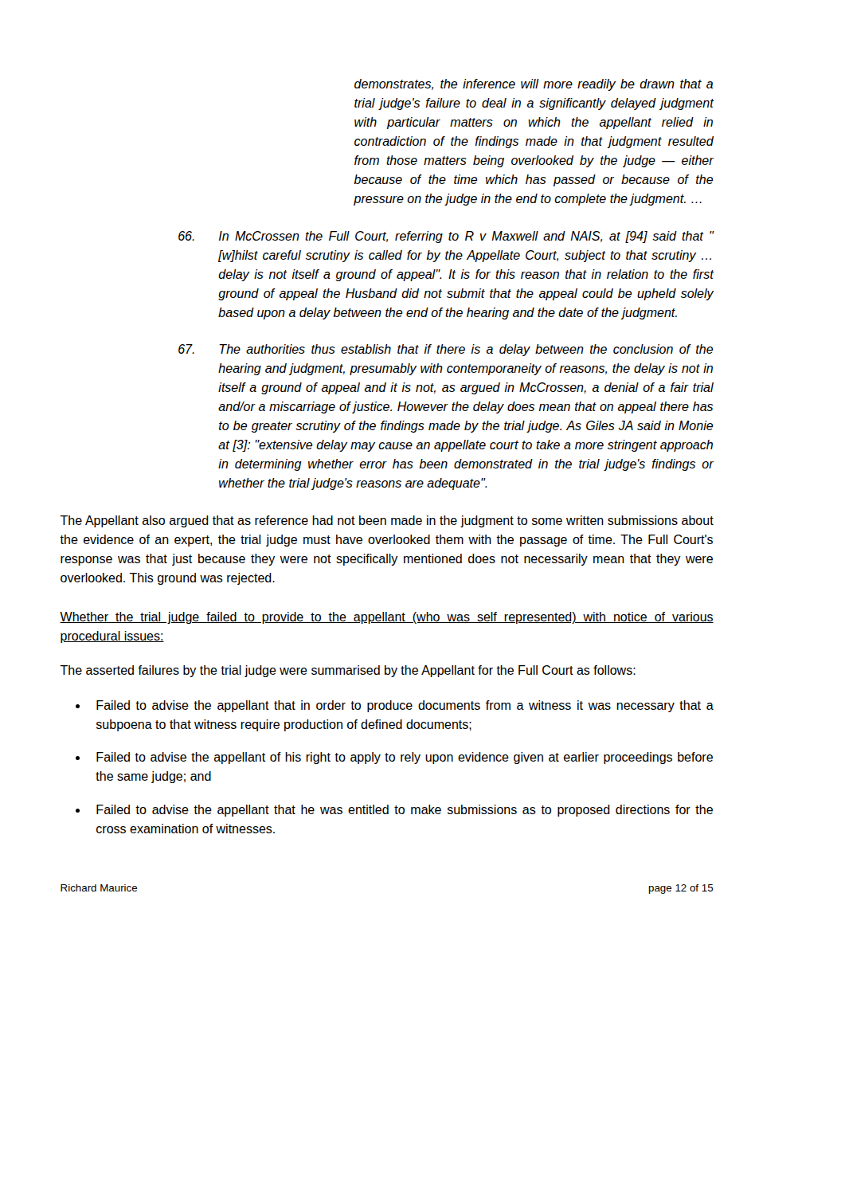demonstrates, the inference will more readily be drawn that a trial judge's failure to deal in a significantly delayed judgment with particular matters on which the appellant relied in contradiction of the findings made in that judgment resulted from those matters being overlooked by the judge — either because of the time which has passed or because of the pressure on the judge in the end to complete the judgment. …
66. In McCrossen the Full Court, referring to R v Maxwell and NAIS, at [94] said that "[w]hilst careful scrutiny is called for by the Appellate Court, subject to that scrutiny … delay is not itself a ground of appeal". It is for this reason that in relation to the first ground of appeal the Husband did not submit that the appeal could be upheld solely based upon a delay between the end of the hearing and the date of the judgment.
67. The authorities thus establish that if there is a delay between the conclusion of the hearing and judgment, presumably with contemporaneity of reasons, the delay is not in itself a ground of appeal and it is not, as argued in McCrossen, a denial of a fair trial and/or a miscarriage of justice. However the delay does mean that on appeal there has to be greater scrutiny of the findings made by the trial judge. As Giles JA said in Monie at [3]: "extensive delay may cause an appellate court to take a more stringent approach in determining whether error has been demonstrated in the trial judge's findings or whether the trial judge's reasons are adequate".
The Appellant also argued that as reference had not been made in the judgment to some written submissions about the evidence of an expert, the trial judge must have overlooked them with the passage of time. The Full Court's response was that just because they were not specifically mentioned does not necessarily mean that they were overlooked. This ground was rejected.
Whether the trial judge failed to provide to the appellant (who was self represented) with notice of various procedural issues:
The asserted failures by the trial judge were summarised by the Appellant for the Full Court as follows:
Failed to advise the appellant that in order to produce documents from a witness it was necessary that a subpoena to that witness require production of defined documents;
Failed to advise the appellant of his right to apply to rely upon evidence given at earlier proceedings before the same judge; and
Failed to advise the appellant that he was entitled to make submissions as to proposed directions for the cross examination of witnesses.
Richard Maurice page 12 of 15